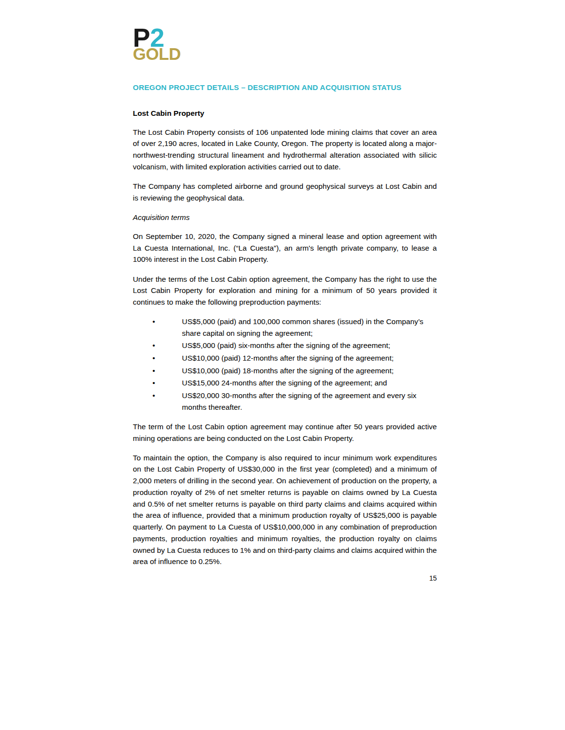P2 GOLD
OREGON PROJECT DETAILS – DESCRIPTION AND ACQUISITION STATUS
Lost Cabin Property
The Lost Cabin Property consists of 106 unpatented lode mining claims that cover an area of over 2,190 acres, located in Lake County, Oregon. The property is located along a major-northwest-trending structural lineament and hydrothermal alteration associated with silicic volcanism, with limited exploration activities carried out to date.
The Company has completed airborne and ground geophysical surveys at Lost Cabin and is reviewing the geophysical data.
Acquisition terms
On September 10, 2020, the Company signed a mineral lease and option agreement with La Cuesta International, Inc. (“La Cuesta”), an arm's length private company, to lease a 100% interest in the Lost Cabin Property.
Under the terms of the Lost Cabin option agreement, the Company has the right to use the Lost Cabin Property for exploration and mining for a minimum of 50 years provided it continues to make the following preproduction payments:
US$5,000 (paid) and 100,000 common shares (issued) in the Company’s share capital on signing the agreement;
US$5,000 (paid) six-months after the signing of the agreement;
US$10,000 (paid) 12-months after the signing of the agreement;
US$10,000 (paid) 18-months after the signing of the agreement;
US$15,000 24-months after the signing of the agreement; and
US$20,000 30-months after the signing of the agreement and every six months thereafter.
The term of the Lost Cabin option agreement may continue after 50 years provided active mining operations are being conducted on the Lost Cabin Property.
To maintain the option, the Company is also required to incur minimum work expenditures on the Lost Cabin Property of US$30,000 in the first year (completed) and a minimum of 2,000 meters of drilling in the second year. On achievement of production on the property, a production royalty of 2% of net smelter returns is payable on claims owned by La Cuesta and 0.5% of net smelter returns is payable on third party claims and claims acquired within the area of influence, provided that a minimum production royalty of US$25,000 is payable quarterly. On payment to La Cuesta of US$10,000,000 in any combination of preproduction payments, production royalties and minimum royalties, the production royalty on claims owned by La Cuesta reduces to 1% and on third-party claims and claims acquired within the area of influence to 0.25%.
15